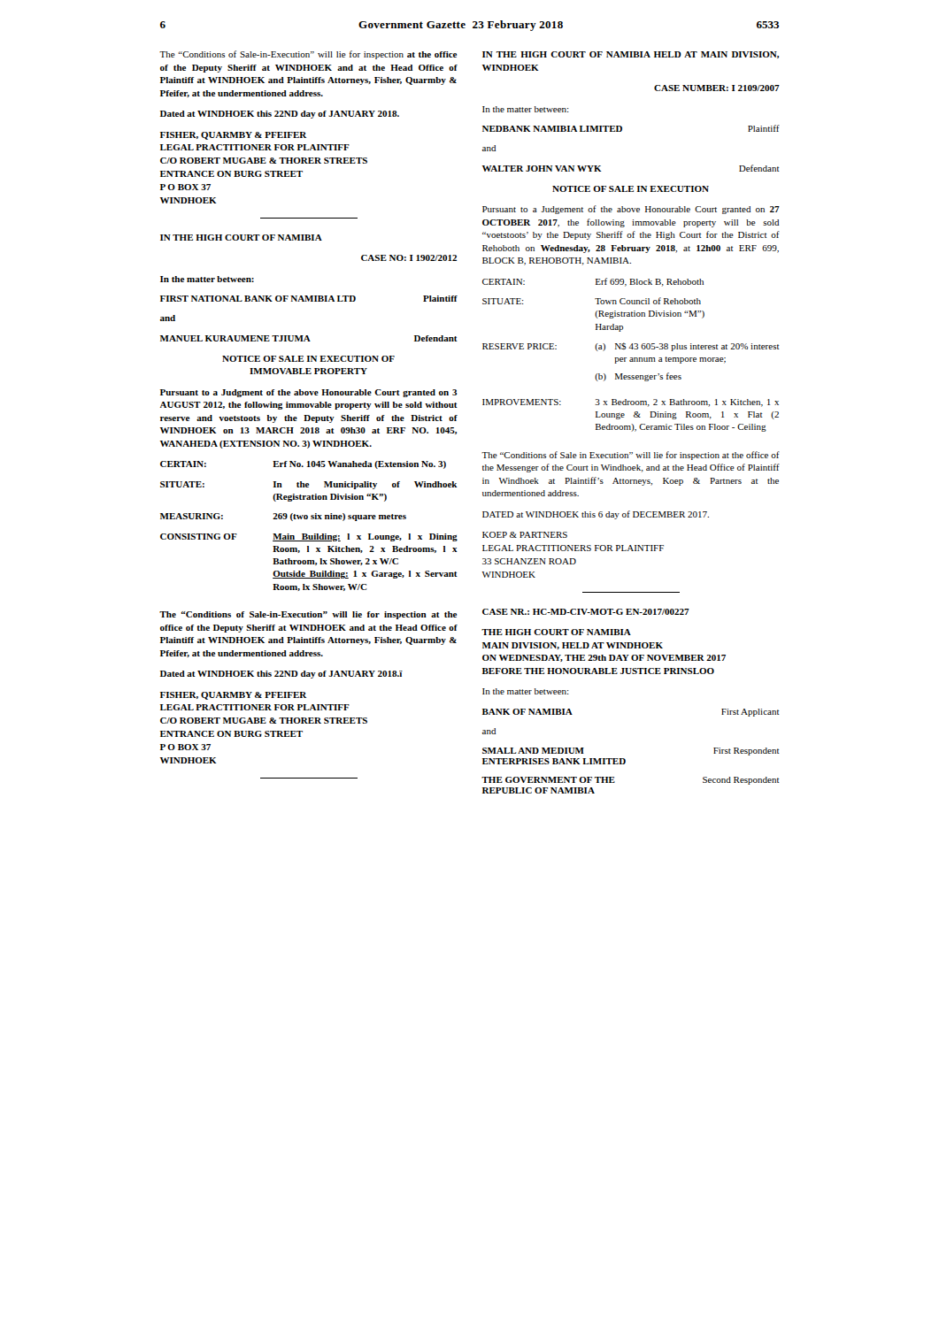6
Government Gazette 23 February 2018
6533
The “Conditions of Sale-in-Execution” will lie for inspection at the office of the Deputy Sheriff at WINDHOEK and at the Head Office of Plaintiff at WINDHOEK and Plaintiffs Attorneys, Fisher, Quarmby & Pfeifer, at the undermentioned address.
Dated at WINDHOEK this 22ND day of JANUARY 2018.
FISHER, QUARMBY & PFEIFER
LEGAL PRACTITIONER FOR PLAINTIFF
C/O ROBERT MUGABE & THORER STREETS
ENTRANCE ON BURG STREET
P O BOX 37
WINDHOEK
IN THE HIGH COURT OF NAMIBIA
CASE NO: I 1902/2012
In the matter between:
FIRST NATIONAL BANK OF NAMIBIA LTD Plaintiff
and
MANUEL KURAUMENE TJIUMA Defendant
NOTICE OF SALE IN EXECUTION OF
IMMOVABLE PROPERTY
Pursuant to a Judgment of the above Honourable Court granted on 3 AUGUST 2012, the following immovable property will be sold without reserve and voetstoots by the Deputy Sheriff of the District of WINDHOEK on 13 MARCH 2018 at 09h30 at ERF NO. 1045, WANAHEDA (EXTENSION NO. 3) WINDHOEK.
| CERTAIN: | Erf No. 1045 Wanaheda (Extension No. 3) |
| SITUATE: | In the Municipality of Windhoek (Registration Division “K”) |
| MEASURING: | 269 (two six nine) square metres |
| CONSISTING OF | Main Building: l x Lounge, l x Dining Room, l x Kitchen, 2 x Bedrooms, l x Bathroom, lx Shower, 2 x W/C Outside Building: 1 x Garage, l x Servant Room, lx Shower, W/C |
The “Conditions of Sale-in-Execution” will lie for inspection at the office of the Deputy Sheriff at WINDHOEK and at the Head Office of Plaintiff at WINDHOEK and Plaintiffs Attorneys, Fisher, Quarmby & Pfeifer, at the undermentioned address.
Dated at WINDHOEK this 22ND day of JANUARY 2018.ï
FISHER, QUARMBY & PFEIFER
LEGAL PRACTITIONER FOR PLAINTIFF
C/O ROBERT MUGABE & THORER STREETS
ENTRANCE ON BURG STREET
P O BOX 37
WINDHOEK
IN THE HIGH COURT OF NAMIBIA HELD AT MAIN DIVISION, WINDHOEK
CASE NUMBER: I 2109/2007
In the matter between:
NEDBANK NAMIBIA LIMITED Plaintiff
and
WALTER JOHN VAN WYK Defendant
NOTICE OF SALE IN EXECUTION
Pursuant to a Judgement of the above Honourable Court granted on 27 OCTOBER 2017, the following immovable property will be sold “voetstoots’ by the Deputy Sheriff of the High Court for the District of Rehoboth on Wednesday, 28 February 2018, at 12h00 at ERF 699, BLOCK B, REHOBOTH, NAMIBIA.
| CERTAIN: | Erf 699, Block B, Rehoboth |
| SITUATE: | Town Council of Rehoboth (Registration Division “M”) Hardap |
| RESERVE PRICE: | (a) N$ 43 605-38 plus interest at 20% interest per annum a tempore morae; (b) Messenger’s fees |
| IMPROVEMENTS: | 3 x Bedroom, 2 x Bathroom, 1 x Kitchen, 1 x Lounge & Dining Room, 1 x Flat (2 Bedroom), Ceramic Tiles on Floor - Ceiling |
The “Conditions of Sale in Execution” will lie for inspection at the office of the Messenger of the Court in Windhoek, and at the Head Office of Plaintiff in Windhoek at Plaintiff’s Attorneys, Koep & Partners at the undermentioned address.
DATED at WINDHOEK this 6 day of DECEMBER 2017.
KOEP & PARTNERS
LEGAL PRACTITIONERS FOR PLAINTIFF
33 SCHANZEN ROAD
WINDHOEK
CASE NR.: HC-MD-CIV-MOT-G EN-2017/00227
THE HIGH COURT OF NAMIBIA
MAIN DIVISION, HELD AT WINDHOEK
ON WEDNESDAY, THE 29th DAY OF NOVEMBER 2017
BEFORE THE HONOURABLE JUSTICE PRINSLOO
In the matter between:
BANK OF NAMIBIA First Applicant
and
SMALL AND MEDIUM
ENTERPRISES BANK LIMITED First Respondent
THE GOVERNMENT OF THE
REPUBLIC OF NAMIBIA Second Respondent